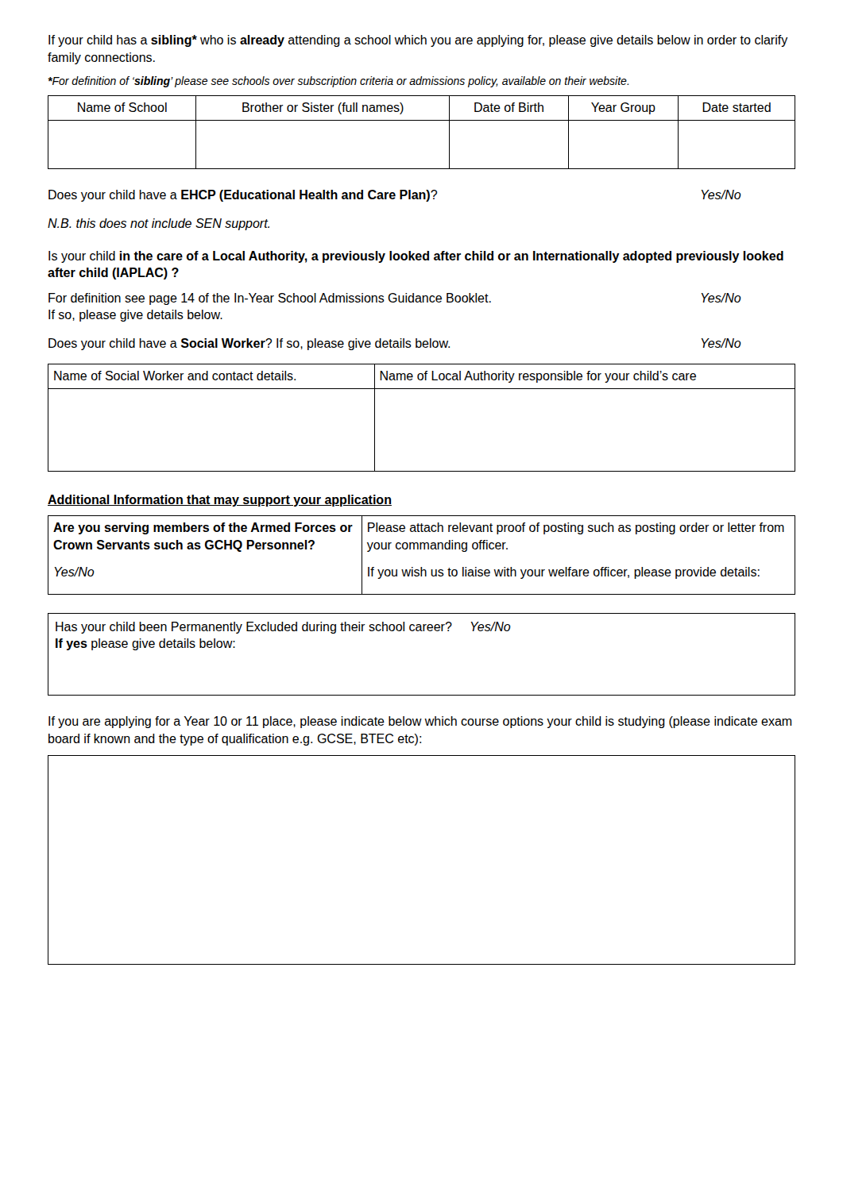If your child has a sibling* who is already attending a school which you are applying for, please give details below in order to clarify family connections.
*For definition of ‘sibling’ please see schools over subscription criteria or admissions policy, available on their website.
| Name of School | Brother or Sister (full names) | Date of Birth | Year Group | Date started |
| --- | --- | --- | --- | --- |
| Does your child have a EHCP (Educational Health and Care Plan) ? | Yes/No |
N.B. this does not include SEN support.
Is your child in the care of a Local Authority, a previously looked after child or an Internationally adopted previously looked after child (IAPLAC) ?
| For definition see page 14 of the In-Year School Admissions Guidance Booklet. If so, please give details below. | Yes/No |
| Does your child have a Social Worker ? If so, please give details below. | Yes/No |
| Name of Social Worker and contact details. | Name of Local Authority responsible for your child’s care |
| --- | --- |
Additional Information that may support your application
| Are you serving members of the Armed Forces or Crown Servants such as GCHQ Personnel? Yes/No | Please attach relevant proof of posting such as posting order or letter from your commanding officer. If you wish us to liaise with your welfare officer, please provide details: |
Has your child been Permanently Excluded during their school career? Yes/No
If yes please give details below:
If you are applying for a Year 10 or 11 place, please indicate below which course options your child is studying (please indicate exam board if known and the type of qualification e.g. GCSE, BTEC etc):